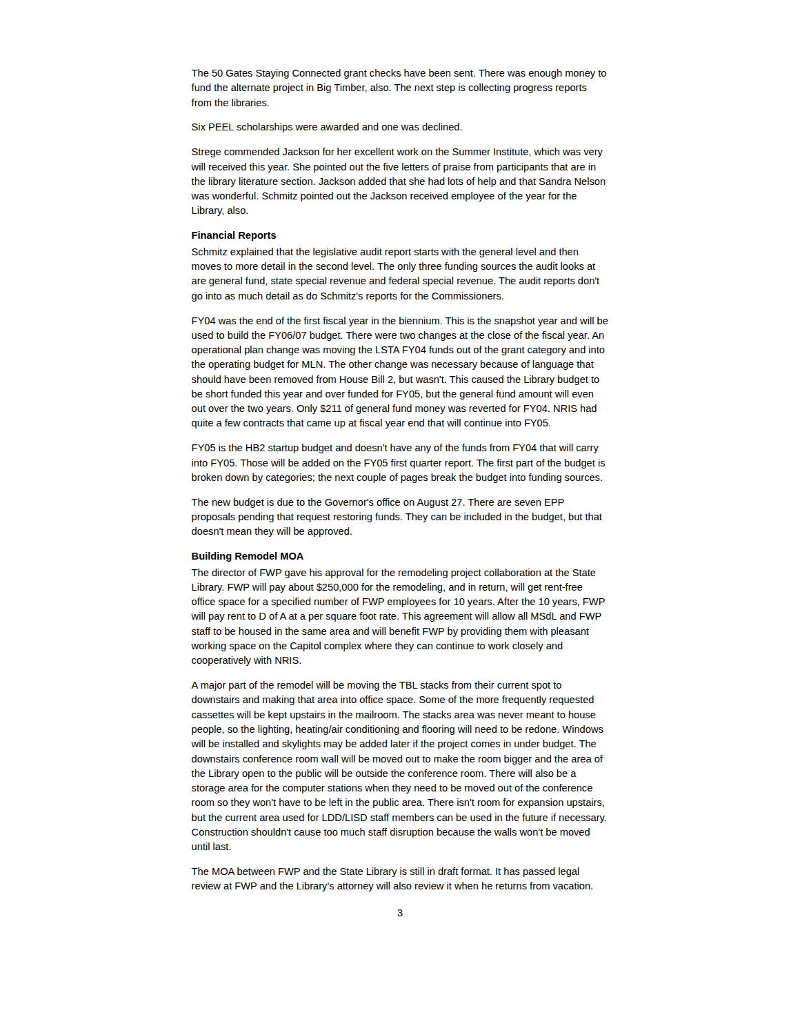The 50 Gates Staying Connected grant checks have been sent. There was enough money to fund the alternate project in Big Timber, also. The next step is collecting progress reports from the libraries.
Six PEEL scholarships were awarded and one was declined.
Strege commended Jackson for her excellent work on the Summer Institute, which was very will received this year. She pointed out the five letters of praise from participants that are in the library literature section. Jackson added that she had lots of help and that Sandra Nelson was wonderful. Schmitz pointed out the Jackson received employee of the year for the Library, also.
Financial Reports
Schmitz explained that the legislative audit report starts with the general level and then moves to more detail in the second level. The only three funding sources the audit looks at are general fund, state special revenue and federal special revenue. The audit reports don't go into as much detail as do Schmitz's reports for the Commissioners.
FY04 was the end of the first fiscal year in the biennium. This is the snapshot year and will be used to build the FY06/07 budget. There were two changes at the close of the fiscal year. An operational plan change was moving the LSTA FY04 funds out of the grant category and into the operating budget for MLN. The other change was necessary because of language that should have been removed from House Bill 2, but wasn't. This caused the Library budget to be short funded this year and over funded for FY05, but the general fund amount will even out over the two years. Only $211 of general fund money was reverted for FY04. NRIS had quite a few contracts that came up at fiscal year end that will continue into FY05.
FY05 is the HB2 startup budget and doesn't have any of the funds from FY04 that will carry into FY05. Those will be added on the FY05 first quarter report. The first part of the budget is broken down by categories; the next couple of pages break the budget into funding sources.
The new budget is due to the Governor's office on August 27. There are seven EPP proposals pending that request restoring funds. They can be included in the budget, but that doesn't mean they will be approved.
Building Remodel MOA
The director of FWP gave his approval for the remodeling project collaboration at the State Library. FWP will pay about $250,000 for the remodeling, and in return, will get rent-free office space for a specified number of FWP employees for 10 years. After the 10 years, FWP will pay rent to D of A at a per square foot rate. This agreement will allow all MSdL and FWP staff to be housed in the same area and will benefit FWP by providing them with pleasant working space on the Capitol complex where they can continue to work closely and cooperatively with NRIS.
A major part of the remodel will be moving the TBL stacks from their current spot to downstairs and making that area into office space. Some of the more frequently requested cassettes will be kept upstairs in the mailroom. The stacks area was never meant to house people, so the lighting, heating/air conditioning and flooring will need to be redone. Windows will be installed and skylights may be added later if the project comes in under budget. The downstairs conference room wall will be moved out to make the room bigger and the area of the Library open to the public will be outside the conference room. There will also be a storage area for the computer stations when they need to be moved out of the conference room so they won't have to be left in the public area. There isn't room for expansion upstairs, but the current area used for LDD/LISD staff members can be used in the future if necessary. Construction shouldn't cause too much staff disruption because the walls won't be moved until last.
The MOA between FWP and the State Library is still in draft format. It has passed legal review at FWP and the Library's attorney will also review it when he returns from vacation.
3